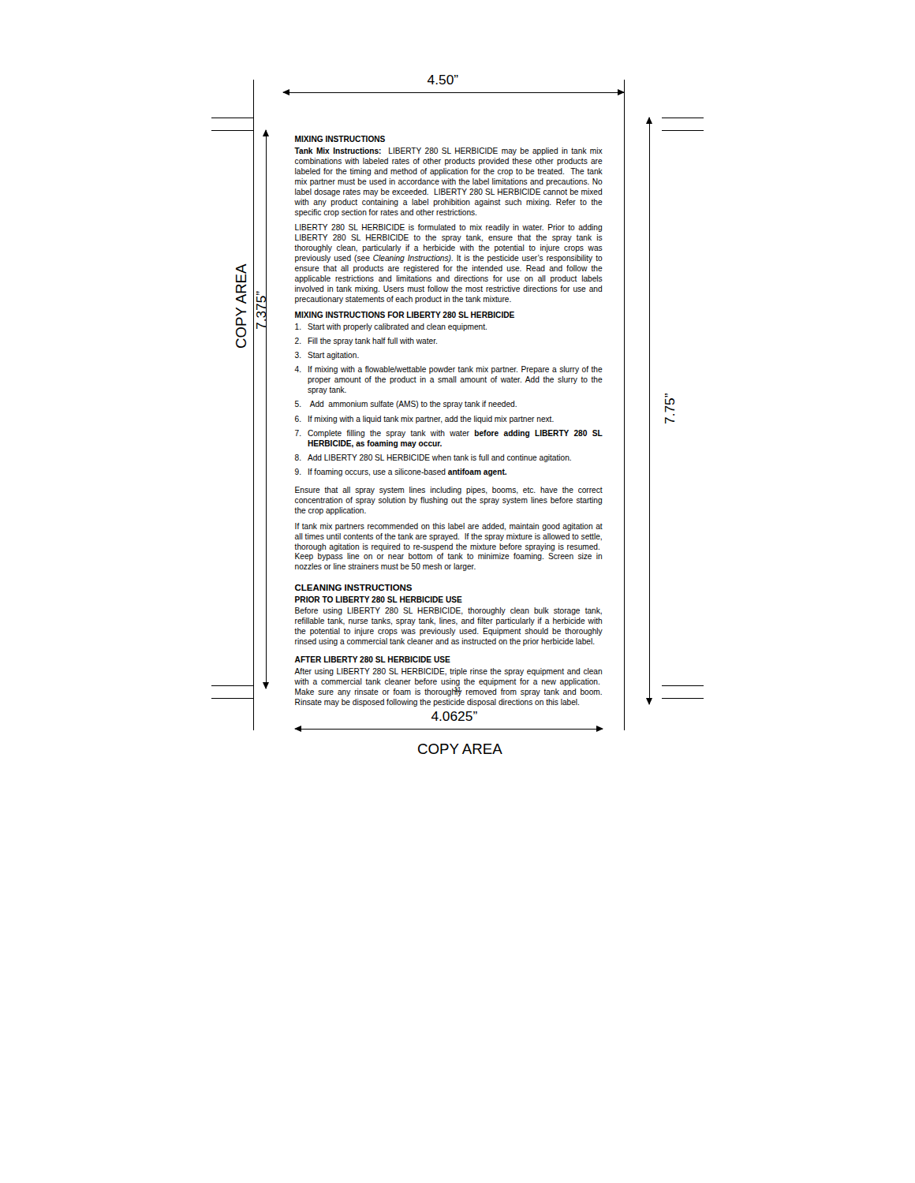4.50”
4.0625”
COPY AREA
COPY AREA
7.375”
7.75”
MIXING INSTRUCTIONS
Tank Mix Instructions: LIBERTY 280 SL HERBICIDE may be applied in tank mix combinations with labeled rates of other products provided these other products are labeled for the timing and method of application for the crop to be treated. The tank mix partner must be used in accordance with the label limitations and precautions. No label dosage rates may be exceeded. LIBERTY 280 SL HERBICIDE cannot be mixed with any product containing a label prohibition against such mixing. Refer to the specific crop section for rates and other restrictions.
LIBERTY 280 SL HERBICIDE is formulated to mix readily in water. Prior to adding LIBERTY 280 SL HERBICIDE to the spray tank, ensure that the spray tank is thoroughly clean, particularly if a herbicide with the potential to injure crops was previously used (see Cleaning Instructions). It is the pesticide user’s responsibility to ensure that all products are registered for the intended use. Read and follow the applicable restrictions and limitations and directions for use on all product labels involved in tank mixing. Users must follow the most restrictive directions for use and precautionary statements of each product in the tank mixture.
MIXING INSTRUCTIONS FOR LIBERTY 280 SL HERBICIDE
1. Start with properly calibrated and clean equipment.
2. Fill the spray tank half full with water.
3. Start agitation.
4. If mixing with a flowable/wettable powder tank mix partner. Prepare a slurry of the proper amount of the product in a small amount of water. Add the slurry to the spray tank.
5. Add ammonium sulfate (AMS) to the spray tank if needed.
6. If mixing with a liquid tank mix partner, add the liquid mix partner next.
7. Complete filling the spray tank with water before adding LIBERTY 280 SL HERBICIDE, as foaming may occur.
8. Add LIBERTY 280 SL HERBICIDE when tank is full and continue agitation.
9. If foaming occurs, use a silicone-based antifoam agent.
Ensure that all spray system lines including pipes, booms, etc. have the correct concentration of spray solution by flushing out the spray system lines before starting the crop application.
If tank mix partners recommended on this label are added, maintain good agitation at all times until contents of the tank are sprayed. If the spray mixture is allowed to settle, thorough agitation is required to re-suspend the mixture before spraying is resumed. Keep bypass line on or near bottom of tank to minimize foaming. Screen size in nozzles or line strainers must be 50 mesh or larger.
CLEANING INSTRUCTIONS
PRIOR TO LIBERTY 280 SL HERBICIDE USE
Before using LIBERTY 280 SL HERBICIDE, thoroughly clean bulk storage tank, refillable tank, nurse tanks, spray tank, lines, and filter particularly if a herbicide with the potential to injure crops was previously used. Equipment should be thoroughly rinsed using a commercial tank cleaner and as instructed on the prior herbicide label.
AFTER LIBERTY 280 SL HERBICIDE USE
After using LIBERTY 280 SL HERBICIDE, triple rinse the spray equipment and clean with a commercial tank cleaner before using the equipment for a new application. Make sure any rinsate or foam is thoroughly removed from spray tank and boom. Rinsate may be disposed following the pesticide disposal directions on this label.
11